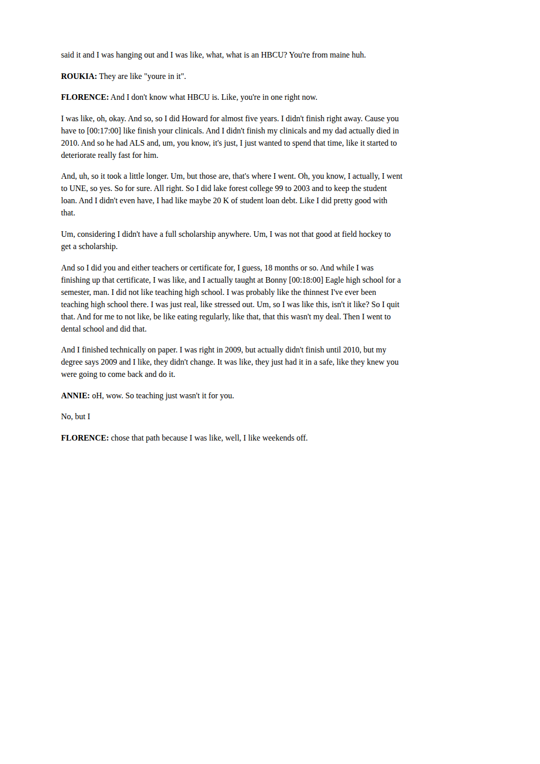said it and I was hanging out and I was like, what, what is an HBCU? You're from maine huh.
ROUKIA: They are like "youre in it".
FLORENCE: And I don't know what HBCU is. Like, you're in one right now.
I was like, oh, okay. And so, so I did Howard for almost five years. I didn't finish right away. Cause you have to [00:17:00] like finish your clinicals. And I didn't finish my clinicals and my dad actually died in 2010. And so he had ALS and, um, you know, it's just, I just wanted to spend that time, like it started to deteriorate really fast for him.
And, uh, so it took a little longer. Um, but those are, that's where I went. Oh, you know, I actually, I went to UNE, so yes. So for sure. All right. So I did lake forest college 99 to 2003 and to keep the student loan. And I didn't even have, I had like maybe 20 K of student loan debt. Like I did pretty good with that.
Um, considering I didn't have a full scholarship anywhere. Um, I was not that good at field hockey to get a scholarship.
And so I did you and either teachers or certificate for, I guess, 18 months or so. And while I was finishing up that certificate, I was like, and I actually taught at Bonny [00:18:00] Eagle high school for a semester, man. I did not like teaching high school. I was probably like the thinnest I've ever been teaching high school there. I was just real, like stressed out. Um, so I was like this, isn't it like? So I quit that. And for me to not like, be like eating regularly, like that, that this wasn't my deal. Then I went to dental school and did that.
And I finished technically on paper. I was right in 2009, but actually didn't finish until 2010, but my degree says 2009 and I like, they didn't change. It was like, they just had it in a safe, like they knew you were going to come back and do it.
ANNIE: oH, wow. So teaching just wasn't it for you.
No, but I
FLORENCE: chose that path because I was like, well, I like weekends off.